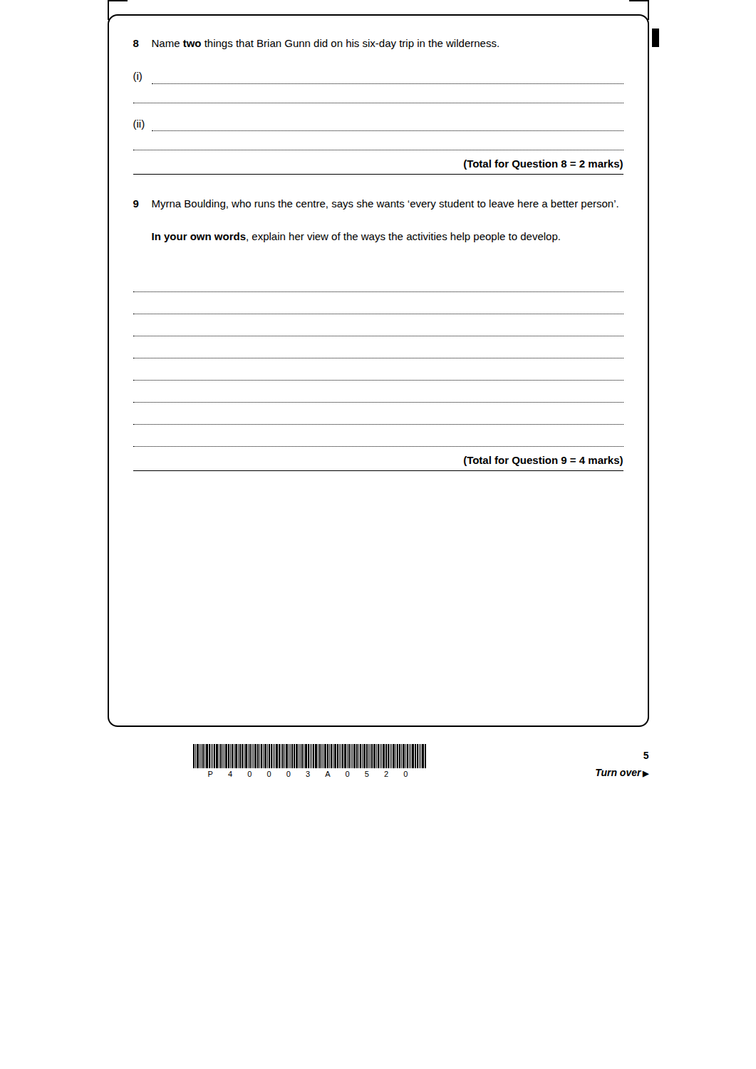8
Name two things that Brian Gunn did on his six-day trip in the wilderness.
(i)
(ii)
(Total for Question 8 = 2 marks)
9
Myrna Boulding, who runs the centre, says she wants ‘every student to leave here a better person’.
In your own words, explain her view of the ways the activities help people to develop.
(Total for Question 9 = 4 marks)
P 4 0 0 0 3 A 0 5 2 0
5
Turn over